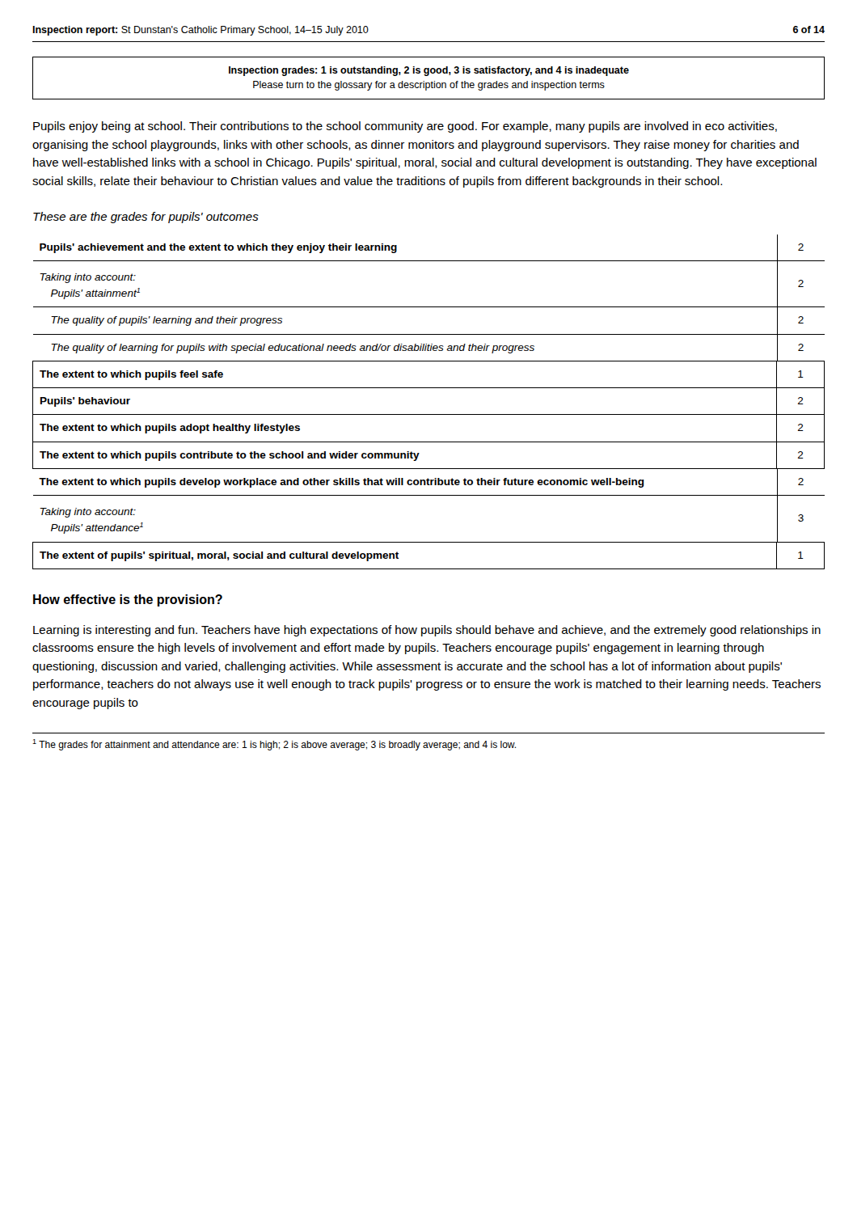Inspection report: St Dunstan's Catholic Primary School, 14–15 July 2010
6 of 14
Inspection grades: 1 is outstanding, 2 is good, 3 is satisfactory, and 4 is inadequate
Please turn to the glossary for a description of the grades and inspection terms
Pupils enjoy being at school. Their contributions to the school community are good. For example, many pupils are involved in eco activities, organising the school playgrounds, links with other schools, as dinner monitors and playground supervisors. They raise money for charities and have well-established links with a school in Chicago. Pupils' spiritual, moral, social and cultural development is outstanding. They have exceptional social skills, relate their behaviour to Christian values and value the traditions of pupils from different backgrounds in their school.
These are the grades for pupils' outcomes
| / Pupils' achievement and the extent to which they enjoy their learning / 2 / / Taking into account: Pupils' attainment 1 / 2 / / The quality of pupils' learning and their progress / 2 / / The quality of learning for pupils with special educational needs and/or disabilities and their progress / 2 / |
| The extent to which pupils feel safe | 1 |
| Pupils' behaviour | 2 |
| The extent to which pupils adopt healthy lifestyles | 2 |
| The extent to which pupils contribute to the school and wider community | 2 |
| / The extent to which pupils develop workplace and other skills that will contribute to their future economic well-being / 2 / / Taking into account: Pupils' attendance 1 / 3 / |
| The extent of pupils' spiritual, moral, social and cultural development | 1 |
How effective is the provision?
Learning is interesting and fun. Teachers have high expectations of how pupils should behave and achieve, and the extremely good relationships in classrooms ensure the high levels of involvement and effort made by pupils. Teachers encourage pupils' engagement in learning through questioning, discussion and varied, challenging activities. While assessment is accurate and the school has a lot of information about pupils' performance, teachers do not always use it well enough to track pupils' progress or to ensure the work is matched to their learning needs. Teachers encourage pupils to
1 The grades for attainment and attendance are: 1 is high; 2 is above average; 3 is broadly average; and 4 is low.